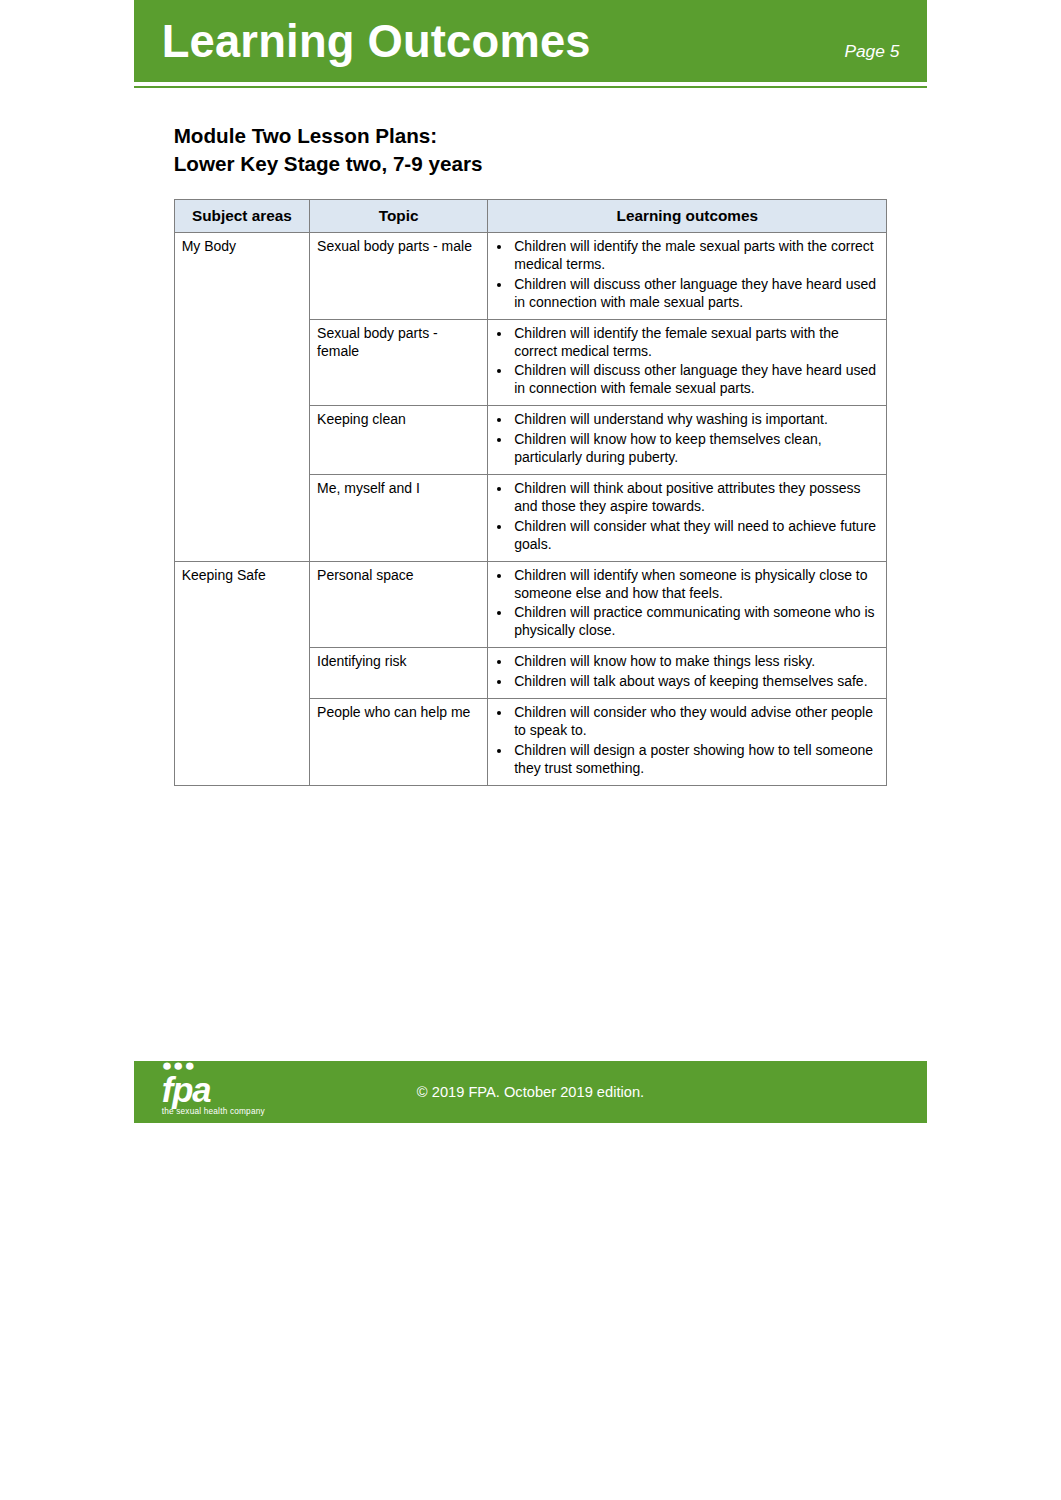Learning Outcomes
Page 5
Module Two Lesson Plans: Lower Key Stage two, 7-9 years
| Subject areas | Topic | Learning outcomes |
| --- | --- | --- |
| My Body | Sexual body parts - male | Children will identify the male sexual parts with the correct medical terms. Children will discuss other language they have heard used in connection with male sexual parts. |
| Sexual body parts - female | Children will identify the female sexual parts with the correct medical terms. Children will discuss other language they have heard used in connection with female sexual parts. |
| Keeping clean | Children will understand why washing is important. Children will know how to keep themselves clean, particularly during puberty. |
| Me, myself and I | Children will think about positive attributes they possess and those they aspire towards. Children will consider what they will need to achieve future goals. |
| Keeping Safe | Personal space | Children will identify when someone is physically close to someone else and how that feels. Children will practice communicating with someone who is physically close. |
| Identifying risk | Children will know how to make things less risky. Children will talk about ways of keeping themselves safe. |
| People who can help me | Children will consider who they would advise other people to speak to. Children will design a poster showing how to tell someone they trust something. |
●●● fpa the sexual health company
© 2019 FPA. October 2019 edition.